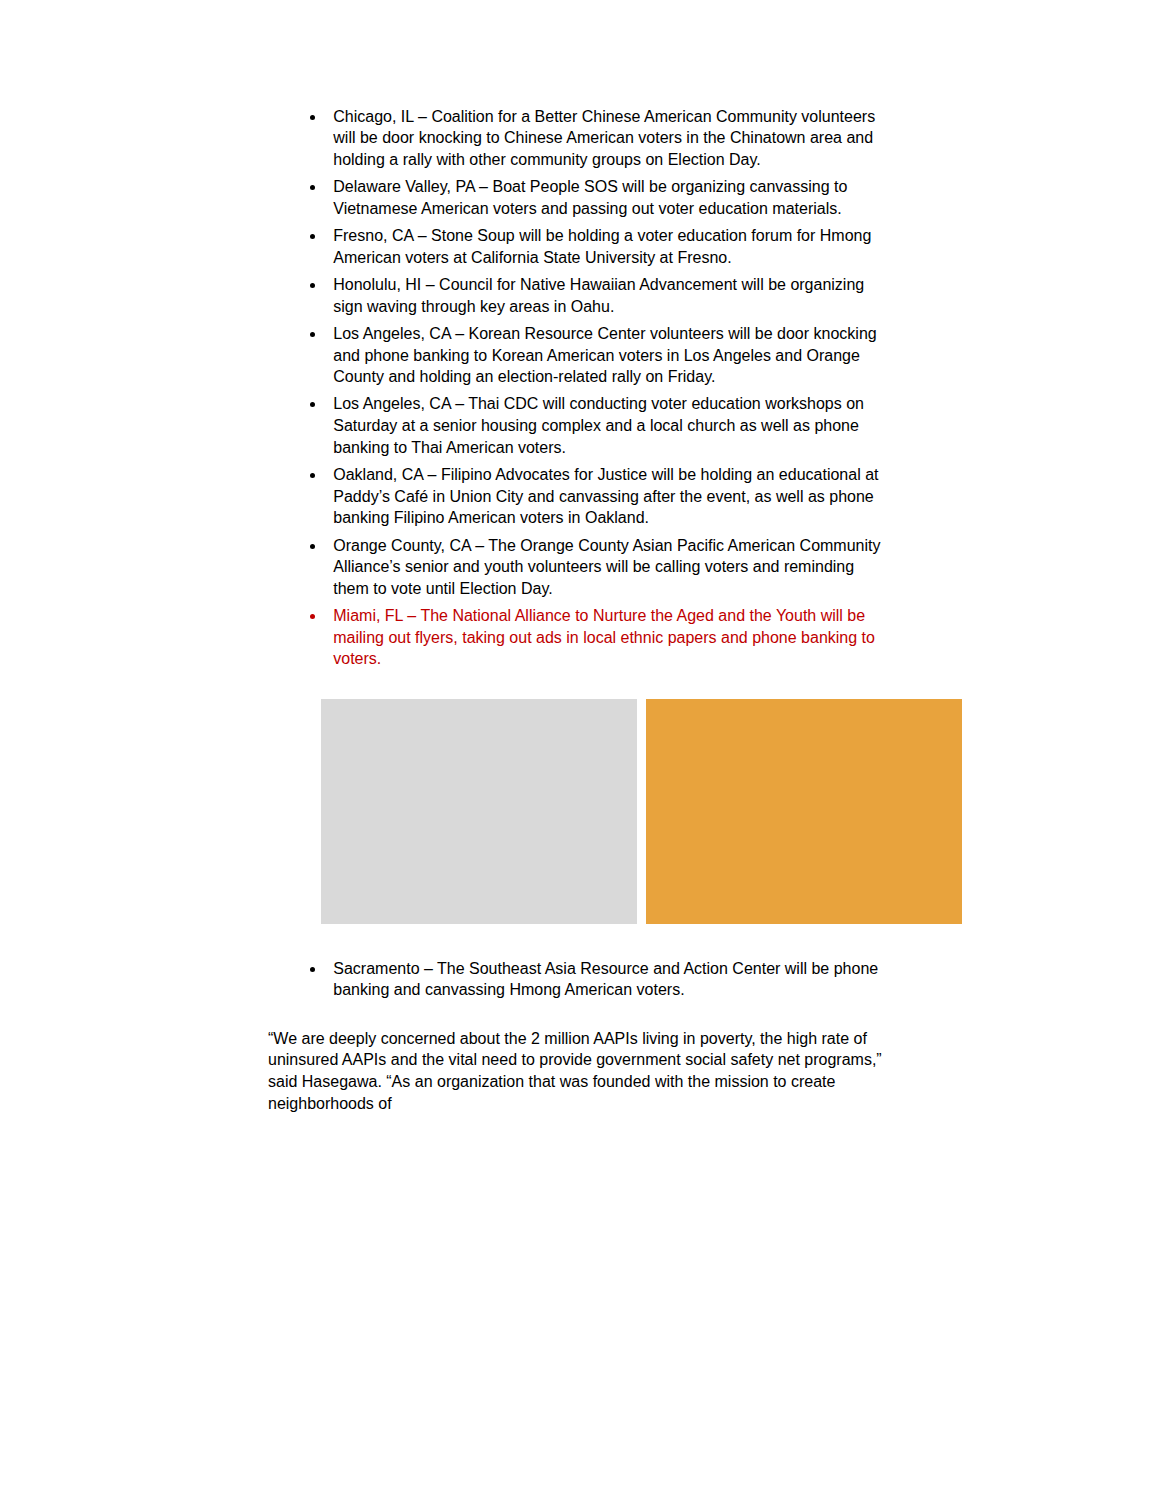Chicago, IL – Coalition for a Better Chinese American Community volunteers will be door knocking to Chinese American voters in the Chinatown area and holding a rally with other community groups on Election Day.
Delaware Valley, PA – Boat People SOS will be organizing canvassing to Vietnamese American voters and passing out voter education materials.
Fresno, CA – Stone Soup will be holding a voter education forum for Hmong American voters at California State University at Fresno.
Honolulu, HI – Council for Native Hawaiian Advancement will be organizing sign waving through key areas in Oahu.
Los Angeles, CA – Korean Resource Center volunteers will be door knocking and phone banking to Korean American voters in Los Angeles and Orange County and holding an election-related rally on Friday.
Los Angeles, CA – Thai CDC will conducting voter education workshops on Saturday at a senior housing complex and a local church as well as phone banking to Thai American voters.
Oakland, CA – Filipino Advocates for Justice will be holding an educational at Paddy’s Café in Union City and canvassing after the event, as well as phone banking Filipino American voters in Oakland.
Orange County, CA – The Orange County Asian Pacific American Community Alliance’s senior and youth volunteers will be calling voters and reminding them to vote until Election Day.
Miami, FL – The National Alliance to Nurture the Aged and the Youth will be mailing out flyers, taking out ads in local ethnic papers and phone banking to voters.
Sacramento – The Southeast Asia Resource and Action Center will be phone banking and canvassing Hmong American voters.
“We are deeply concerned about the 2 million AAPIs living in poverty, the high rate of uninsured AAPIs and the vital need to provide government social safety net programs,” said Hasegawa. “As an organization that was founded with the mission to create neighborhoods of